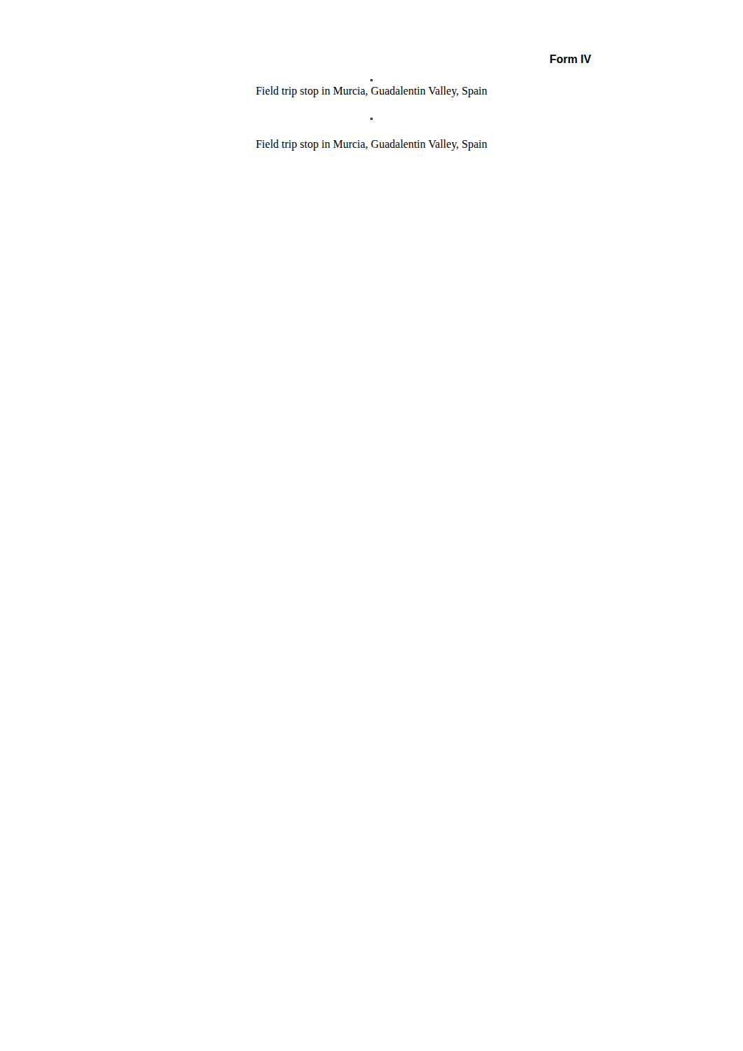Form IV
Field trip stop in Murcia, Guadalentin Valley, Spain
Field trip stop in Murcia, Guadalentin Valley, Spain